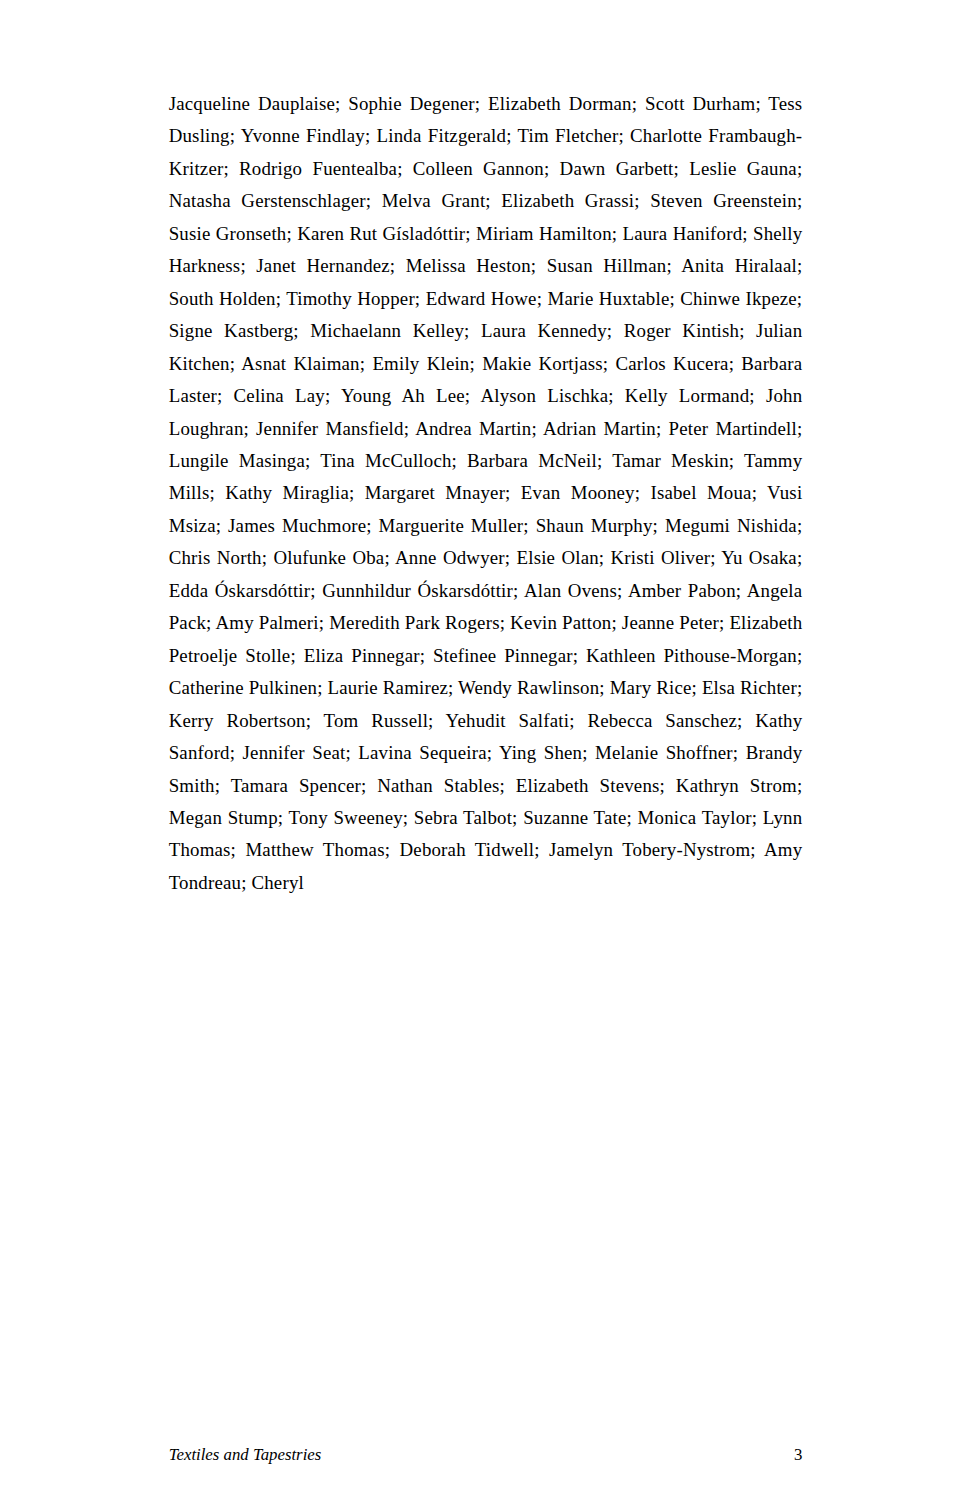Jacqueline Dauplaise; Sophie Degener; Elizabeth Dorman; Scott Durham; Tess Dusling; Yvonne Findlay; Linda Fitzgerald; Tim Fletcher; Charlotte Frambaugh-Kritzer; Rodrigo Fuentealba; Colleen Gannon; Dawn Garbett; Leslie Gauna; Natasha Gerstenschlager; Melva Grant; Elizabeth Grassi; Steven Greenstein; Susie Gronseth; Karen Rut Gísladóttir; Miriam Hamilton; Laura Haniford; Shelly Harkness; Janet Hernandez; Melissa Heston; Susan Hillman; Anita Hiralaal; South Holden; Timothy Hopper; Edward Howe; Marie Huxtable; Chinwe Ikpeze; Signe Kastberg; Michaelann Kelley; Laura Kennedy; Roger Kintish; Julian Kitchen; Asnat Klaiman; Emily Klein; Makie Kortjass; Carlos Kucera; Barbara Laster; Celina Lay; Young Ah Lee; Alyson Lischka; Kelly Lormand; John Loughran; Jennifer Mansfield; Andrea Martin; Adrian Martin; Peter Martindell; Lungile Masinga; Tina McCulloch; Barbara McNeil; Tamar Meskin; Tammy Mills; Kathy Miraglia; Margaret Mnayer; Evan Mooney; Isabel Moua; Vusi Msiza; James Muchmore; Marguerite Muller; Shaun Murphy; Megumi Nishida; Chris North; Olufunke Oba; Anne Odwyer; Elsie Olan; Kristi Oliver; Yu Osaka; Edda Óskarsdóttir; Gunnhildur Óskarsdóttir; Alan Ovens; Amber Pabon; Angela Pack; Amy Palmeri; Meredith Park Rogers; Kevin Patton; Jeanne Peter; Elizabeth Petroelje Stolle; Eliza Pinnegar; Stefinee Pinnegar; Kathleen Pithouse-Morgan; Catherine Pulkinen; Laurie Ramirez; Wendy Rawlinson; Mary Rice; Elsa Richter; Kerry Robertson; Tom Russell; Yehudit Salfati; Rebecca Sanschez; Kathy Sanford; Jennifer Seat; Lavina Sequeira; Ying Shen; Melanie Shoffner; Brandy Smith; Tamara Spencer; Nathan Stables; Elizabeth Stevens; Kathryn Strom; Megan Stump; Tony Sweeney; Sebra Talbot; Suzanne Tate; Monica Taylor; Lynn Thomas; Matthew Thomas; Deborah Tidwell; Jamelyn Tobery-Nystrom; Amy Tondreau; Cheryl
Textiles and Tapestries 3